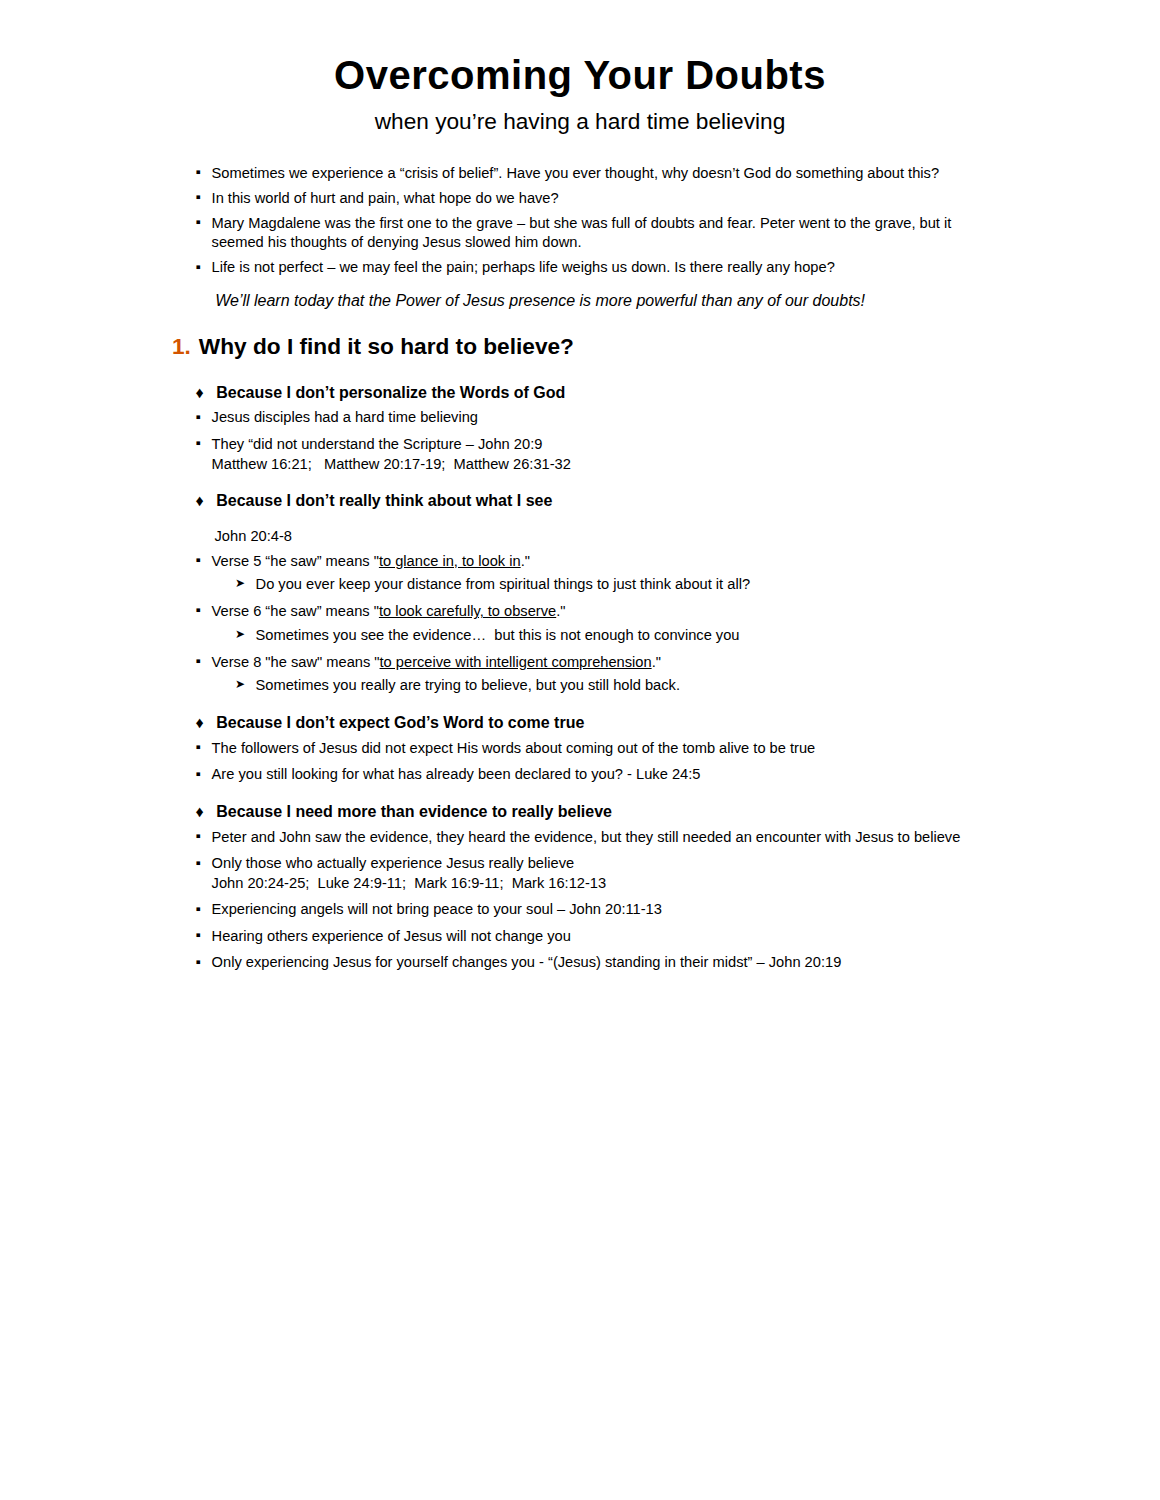Overcoming Your Doubts
when you’re having a hard time believing
Sometimes we experience a “crisis of belief”. Have you ever thought, why doesn’t God do something about this?
In this world of hurt and pain, what hope do we have?
Mary Magdalene was the first one to the grave – but she was full of doubts and fear. Peter went to the grave, but it seemed his thoughts of denying Jesus slowed him down.
Life is not perfect – we may feel the pain; perhaps life weighs us down. Is there really any hope?
We’ll learn today that the Power of Jesus presence is more powerful than any of our doubts!
1. Why do I find it so hard to believe?
Because I don’t personalize the Words of God
Jesus disciples had a hard time believing
They “did not understand the Scripture – John 20:9
Matthew 16:21; Matthew 20:17-19; Matthew 26:31-32
Because I don’t really think about what I see
John 20:4-8
Verse 5 “he saw” means "to glance in, to look in."
Do you ever keep your distance from spiritual things to just think about it all?
Verse 6 “he saw” means "to look carefully, to observe."
Sometimes you see the evidence… but this is not enough to convince you
Verse 8 "he saw" means "to perceive with intelligent comprehension."
Sometimes you really are trying to believe, but you still hold back.
Because I don’t expect God’s Word to come true
The followers of Jesus did not expect His words about coming out of the tomb alive to be true
Are you still looking for what has already been declared to you? - Luke 24:5
Because I need more than evidence to really believe
Peter and John saw the evidence, they heard the evidence, but they still needed an encounter with Jesus to believe
Only those who actually experience Jesus really believe
John 20:24-25; Luke 24:9-11; Mark 16:9-11; Mark 16:12-13
Experiencing angels will not bring peace to your soul – John 20:11-13
Hearing others experience of Jesus will not change you
Only experiencing Jesus for yourself changes you - “(Jesus) standing in their midst” – John 20:19